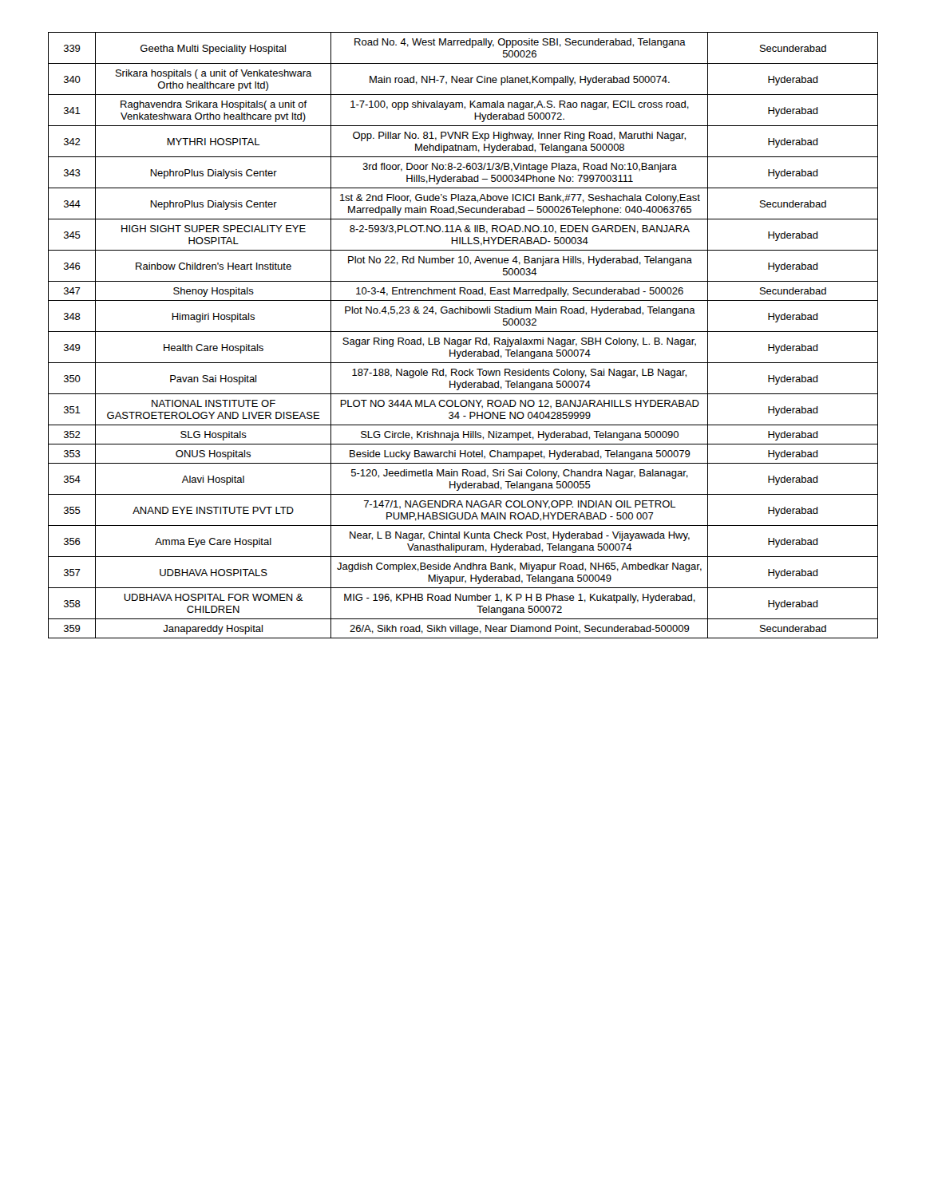| 339 | Geetha Multi Speciality Hospital | Road No. 4, West Marredpally, Opposite SBI, Secunderabad, Telangana 500026 | Secunderabad |
| 340 | Srikara hospitals ( a unit of Venkateshwara Ortho healthcare pvt ltd) | Main road, NH-7, Near Cine planet,Kompally, Hyderabad 500074. | Hyderabad |
| 341 | Raghavendra Srikara Hospitals( a unit of Venkateshwara Ortho healthcare pvt ltd) | 1-7-100, opp shivalayam, Kamala nagar,A.S. Rao nagar, ECIL cross road, Hyderabad 500072. | Hyderabad |
| 342 | MYTHRI HOSPITAL | Opp. Pillar No. 81, PVNR Exp Highway, Inner Ring Road, Maruthi Nagar, Mehdipatnam, Hyderabad, Telangana 500008 | Hyderabad |
| 343 | NephroPlus Dialysis Center | 3rd floor, Door No:8-2-603/1/3/B,Vintage Plaza, Road No:10,Banjara Hills,Hyderabad – 500034Phone No: 7997003111 | Hyderabad |
| 344 | NephroPlus Dialysis Center | 1st & 2nd Floor, Gude’s Plaza,Above ICICI Bank,#77, Seshachala Colony,East Marredpally main Road,Secunderabad – 500026Telephone: 040-40063765 | Secunderabad |
| 345 | HIGH SIGHT SUPER SPECIALITY EYE HOSPITAL | 8-2-593/3,PLOT.NO.11A & llB, ROAD.NO.10, EDEN GARDEN, BANJARA HILLS,HYDERABAD- 500034 | Hyderabad |
| 346 | Rainbow Children's Heart Institute | Plot No 22, Rd Number 10, Avenue 4, Banjara Hills, Hyderabad, Telangana 500034 | Hyderabad |
| 347 | Shenoy Hospitals | 10-3-4, Entrenchment Road, East Marredpally, Secunderabad - 500026 | Secunderabad |
| 348 | Himagiri Hospitals | Plot No.4,5,23 & 24, Gachibowli Stadium Main Road, Hyderabad, Telangana 500032 | Hyderabad |
| 349 | Health Care Hospitals | Sagar Ring Road, LB Nagar Rd, Rajyalaxmi Nagar, SBH Colony, L. B. Nagar, Hyderabad, Telangana 500074 | Hyderabad |
| 350 | Pavan Sai Hospital | 187-188, Nagole Rd, Rock Town Residents Colony, Sai Nagar, LB Nagar, Hyderabad, Telangana 500074 | Hyderabad |
| 351 | NATIONAL INSTITUTE OF GASTROETEROLOGY AND LIVER DISEASE | PLOT NO 344A MLA COLONY, ROAD NO 12, BANJARAHILLS HYDERABAD 34 - PHONE NO 04042859999 | Hyderabad |
| 352 | SLG Hospitals | SLG Circle, Krishnaja Hills, Nizampet, Hyderabad, Telangana 500090 | Hyderabad |
| 353 | ONUS Hospitals | Beside Lucky Bawarchi Hotel, Champapet, Hyderabad, Telangana 500079 | Hyderabad |
| 354 | Alavi Hospital | 5-120, Jeedimetla Main Road, Sri Sai Colony, Chandra Nagar, Balanagar, Hyderabad, Telangana 500055 | Hyderabad |
| 355 | ANAND EYE INSTITUTE PVT LTD | 7-147/1, NAGENDRA NAGAR COLONY,OPP. INDIAN OIL PETROL PUMP,HABSIGUDA MAIN ROAD,HYDERABAD - 500 007 | Hyderabad |
| 356 | Amma Eye Care Hospital | Near, L B Nagar, Chintal Kunta Check Post, Hyderabad - Vijayawada Hwy, Vanasthalipuram, Hyderabad, Telangana 500074 | Hyderabad |
| 357 | UDBHAVA HOSPITALS | Jagdish Complex,Beside Andhra Bank, Miyapur Road, NH65, Ambedkar Nagar, Miyapur, Hyderabad, Telangana 500049 | Hyderabad |
| 358 | UDBHAVA HOSPITAL FOR WOMEN & CHILDREN | MIG - 196, KPHB Road Number 1, K P H B Phase 1, Kukatpally, Hyderabad, Telangana 500072 | Hyderabad |
| 359 | Janapareddy Hospital | 26/A, Sikh road, Sikh village, Near Diamond Point, Secunderabad-500009 | Secunderabad |